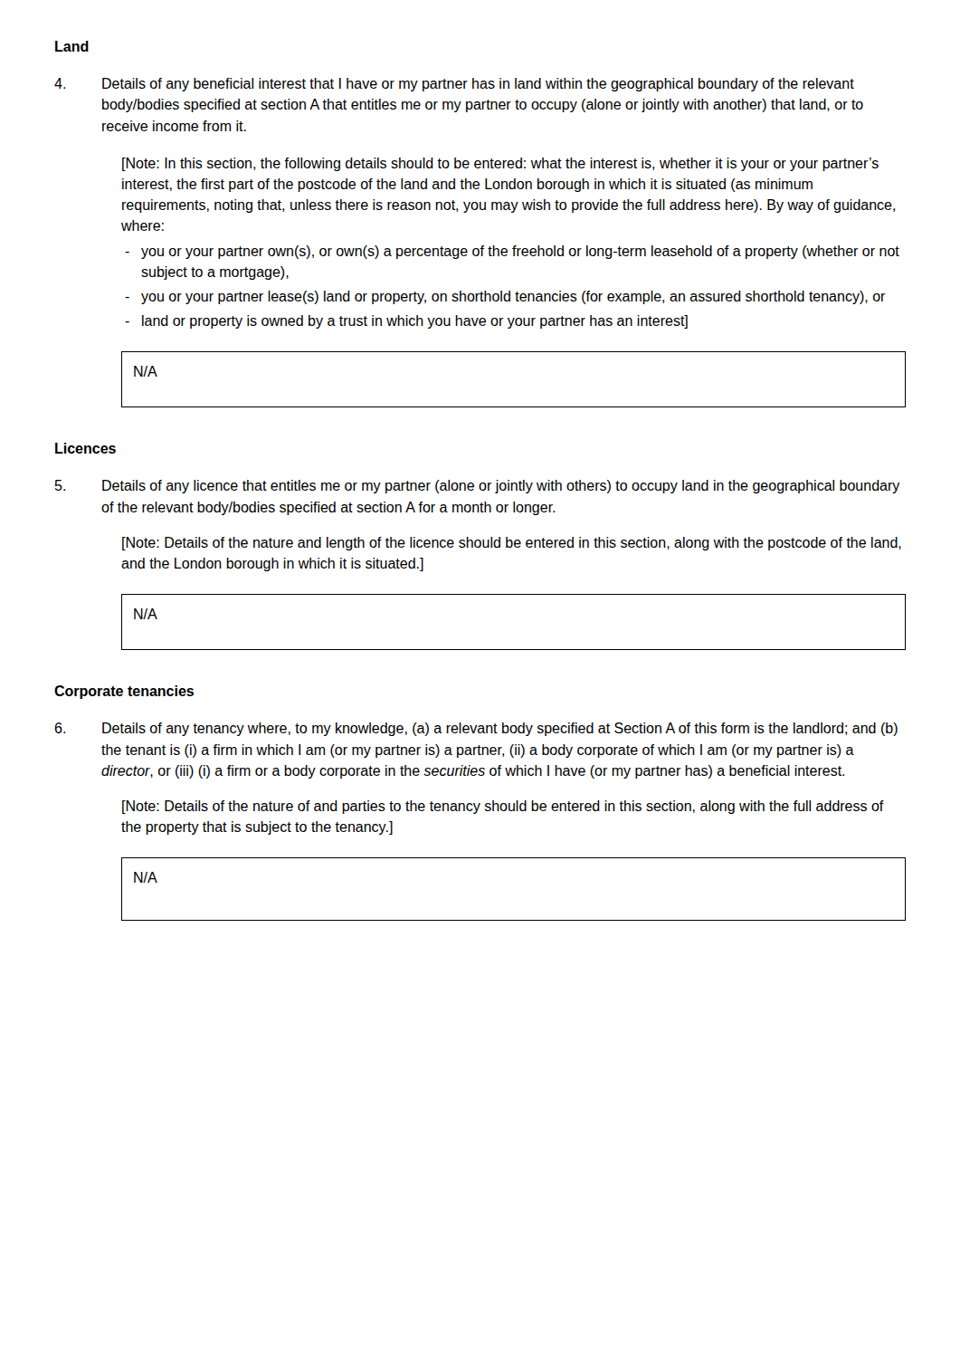Land
4.
Details of any beneficial interest that I have or my partner has in land within the geographical boundary of the relevant body/bodies specified at section A that entitles me or my partner to occupy (alone or jointly with another) that land, or to receive income from it.
[Note: In this section, the following details should to be entered: what the interest is, whether it is your or your partner’s interest, the first part of the postcode of the land and the London borough in which it is situated (as minimum requirements, noting that, unless there is reason not, you may wish to provide the full address here). By way of guidance, where:
you or your partner own(s), or own(s) a percentage of the freehold or long-term leasehold of a property (whether or not subject to a mortgage),
you or your partner lease(s) land or property, on shorthold tenancies (for example, an assured shorthold tenancy), or
land or property is owned by a trust in which you have or your partner has an interest]
N/A
Licences
5.
Details of any licence that entitles me or my partner (alone or jointly with others) to occupy land in the geographical boundary of the relevant body/bodies specified at section A for a month or longer.
[Note: Details of the nature and length of the licence should be entered in this section, along with the postcode of the land, and the London borough in which it is situated.]
N/A
Corporate tenancies
6.
Details of any tenancy where, to my knowledge, (a) a relevant body specified at Section A of this form is the landlord; and (b) the tenant is (i) a firm in which I am (or my partner is) a partner, (ii) a body corporate of which I am (or my partner is) a director, or (iii) (i) a firm or a body corporate in the securities of which I have (or my partner has) a beneficial interest.
[Note: Details of the nature of and parties to the tenancy should be entered in this section, along with the full address of the property that is subject to the tenancy.]
N/A